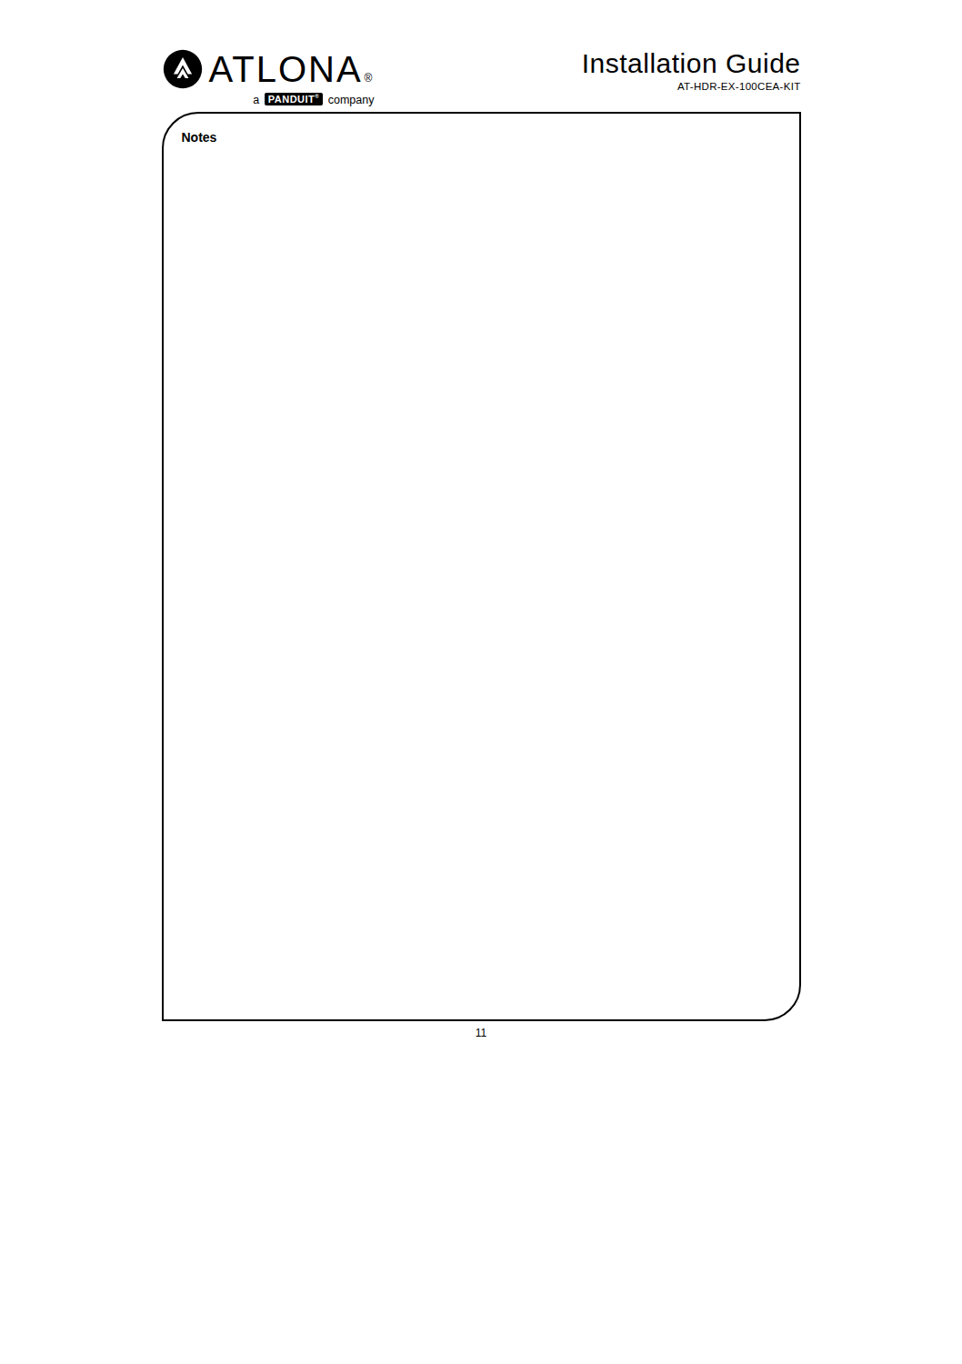ATLONA®
a PANDUIT® company
Installation Guide
AT-HDR-EX-100CEA-KIT
Notes
11